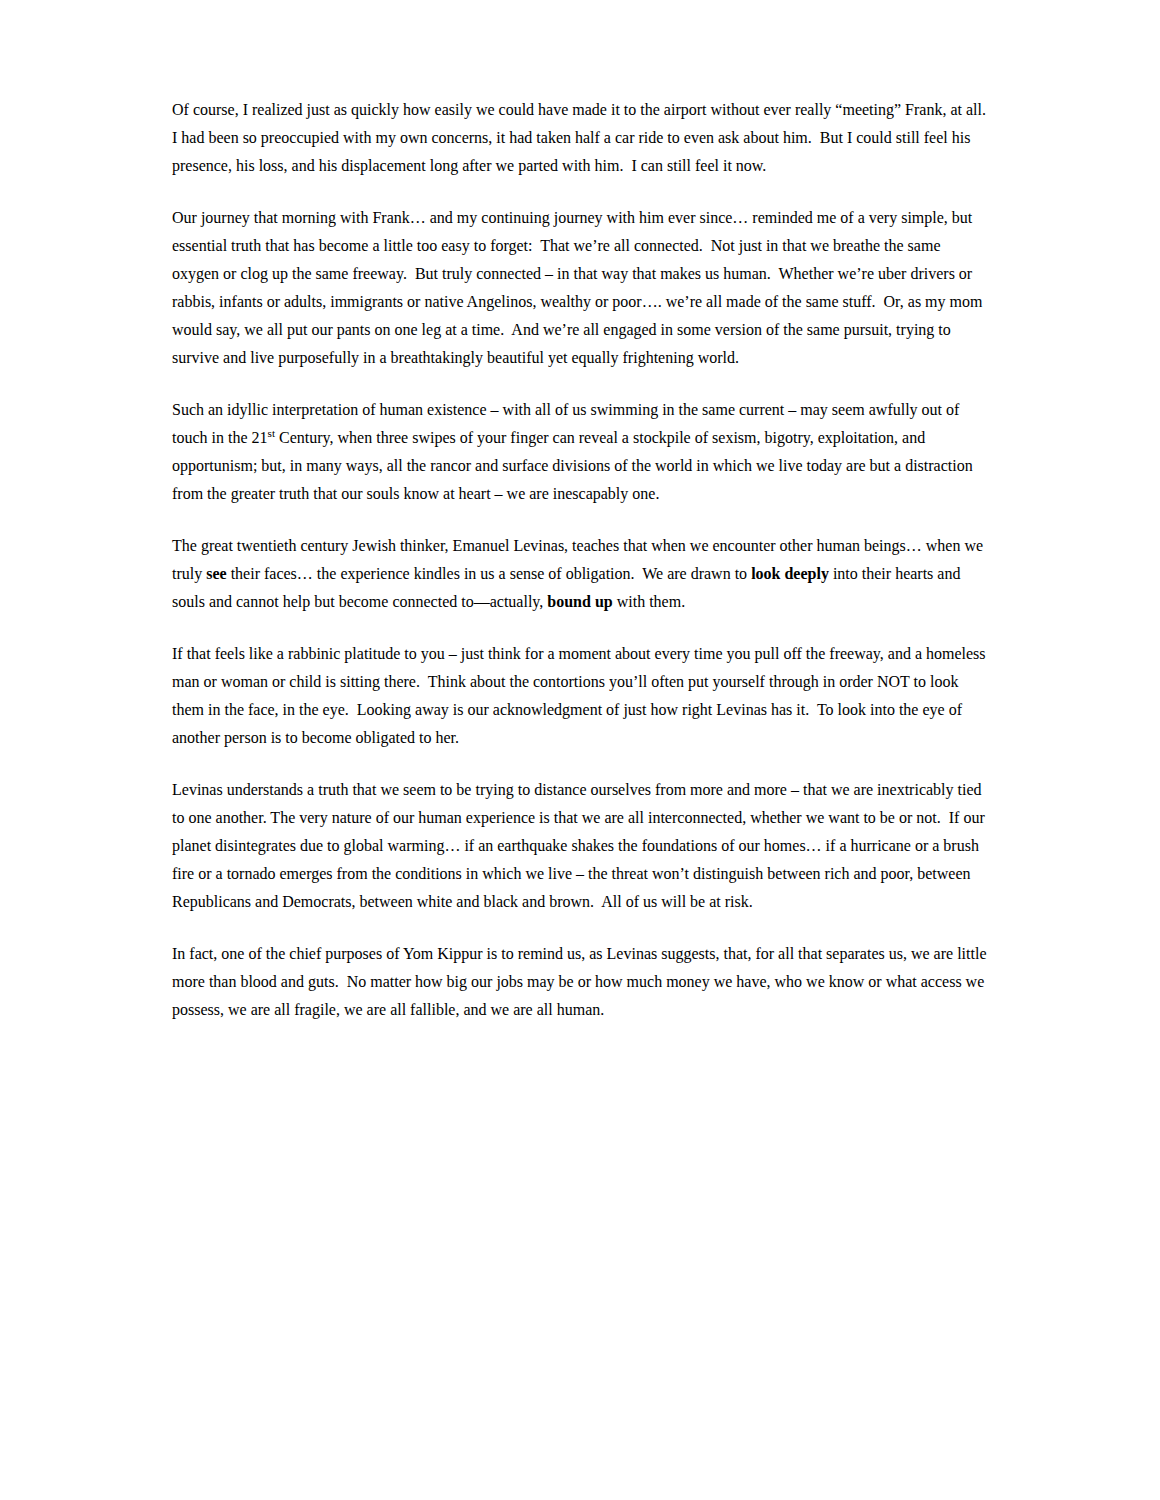Of course, I realized just as quickly how easily we could have made it to the airport without ever really “meeting” Frank, at all. I had been so preoccupied with my own concerns, it had taken half a car ride to even ask about him. But I could still feel his presence, his loss, and his displacement long after we parted with him. I can still feel it now.
Our journey that morning with Frank… and my continuing journey with him ever since… reminded me of a very simple, but essential truth that has become a little too easy to forget: That we’re all connected. Not just in that we breathe the same oxygen or clog up the same freeway. But truly connected – in that way that makes us human. Whether we’re uber drivers or rabbis, infants or adults, immigrants or native Angelinos, wealthy or poor…. we’re all made of the same stuff. Or, as my mom would say, we all put our pants on one leg at a time. And we’re all engaged in some version of the same pursuit, trying to survive and live purposefully in a breathtakingly beautiful yet equally frightening world.
Such an idyllic interpretation of human existence – with all of us swimming in the same current – may seem awfully out of touch in the 21st Century, when three swipes of your finger can reveal a stockpile of sexism, bigotry, exploitation, and opportunism; but, in many ways, all the rancor and surface divisions of the world in which we live today are but a distraction from the greater truth that our souls know at heart – we are inescapably one.
The great twentieth century Jewish thinker, Emanuel Levinas, teaches that when we encounter other human beings… when we truly see their faces… the experience kindles in us a sense of obligation. We are drawn to look deeply into their hearts and souls and cannot help but become connected to—actually, bound up with them.
If that feels like a rabbinic platitude to you – just think for a moment about every time you pull off the freeway, and a homeless man or woman or child is sitting there. Think about the contortions you’ll often put yourself through in order NOT to look them in the face, in the eye. Looking away is our acknowledgment of just how right Levinas has it. To look into the eye of another person is to become obligated to her.
Levinas understands a truth that we seem to be trying to distance ourselves from more and more – that we are inextricably tied to one another. The very nature of our human experience is that we are all interconnected, whether we want to be or not. If our planet disintegrates due to global warming… if an earthquake shakes the foundations of our homes… if a hurricane or a brush fire or a tornado emerges from the conditions in which we live – the threat won’t distinguish between rich and poor, between Republicans and Democrats, between white and black and brown. All of us will be at risk.
In fact, one of the chief purposes of Yom Kippur is to remind us, as Levinas suggests, that, for all that separates us, we are little more than blood and guts. No matter how big our jobs may be or how much money we have, who we know or what access we possess, we are all fragile, we are all fallible, and we are all human.